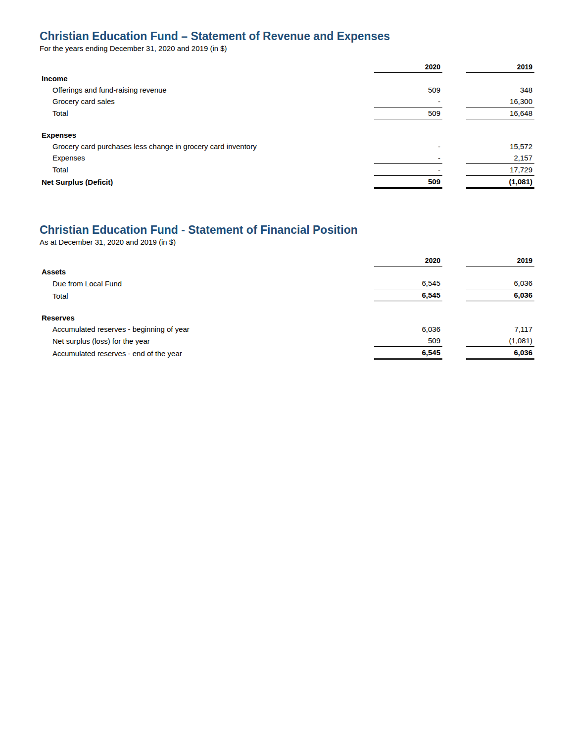Christian Education Fund – Statement of Revenue and Expenses
For the years ending December 31, 2020 and 2019 (in $)
| | 2020 | | 2019 |
| Income | | | |
| Offerings and fund-raising revenue | 509 | | 348 |
| Grocery card sales | - | | 16,300 |
| Total | 509 | | 16,648 |
| Expenses | | | |
| Grocery card purchases less change in grocery card inventory | - | | 15,572 |
| Expenses | - | | 2,157 |
| Total | - | | 17,729 |
| Net Surplus (Deficit) | 509 | | (1,081) |
Christian Education Fund - Statement of Financial Position
As at December 31, 2020 and 2019 (in $)
| | 2020 | | 2019 |
| Assets | | | |
| Due from Local Fund | 6,545 | | 6,036 |
| Total | 6,545 | | 6,036 |
| Reserves | | | |
| Accumulated reserves - beginning of year | 6,036 | | 7,117 |
| Net surplus (loss) for the year | 509 | | (1,081) |
| Accumulated reserves - end of the year | 6,545 | | 6,036 |